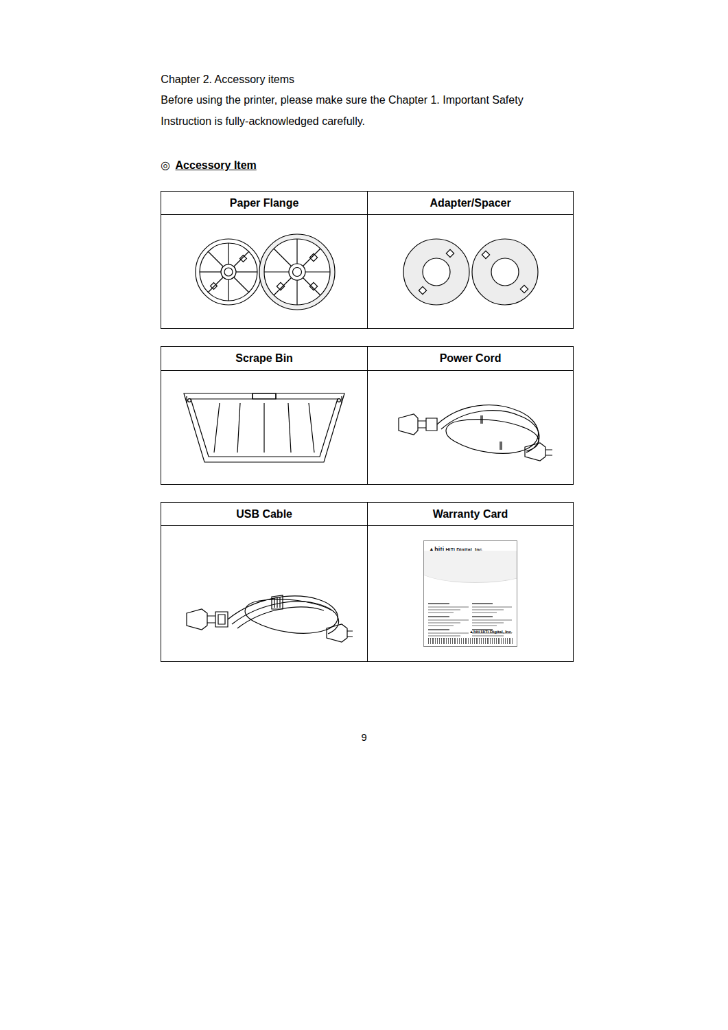Chapter 2. Accessory items
Before using the printer, please make sure the Chapter 1. Important Safety Instruction is fully-acknowledged carefully.
◎Accessory Item
| Paper Flange | Adapter/Spacer |
| Scrape Bin | Power Cord |
| USB Cable | Warranty Card |
| | ▲hiti HiTi Digital, Inc. ▲hiti HiTi Digital, Inc. |
9